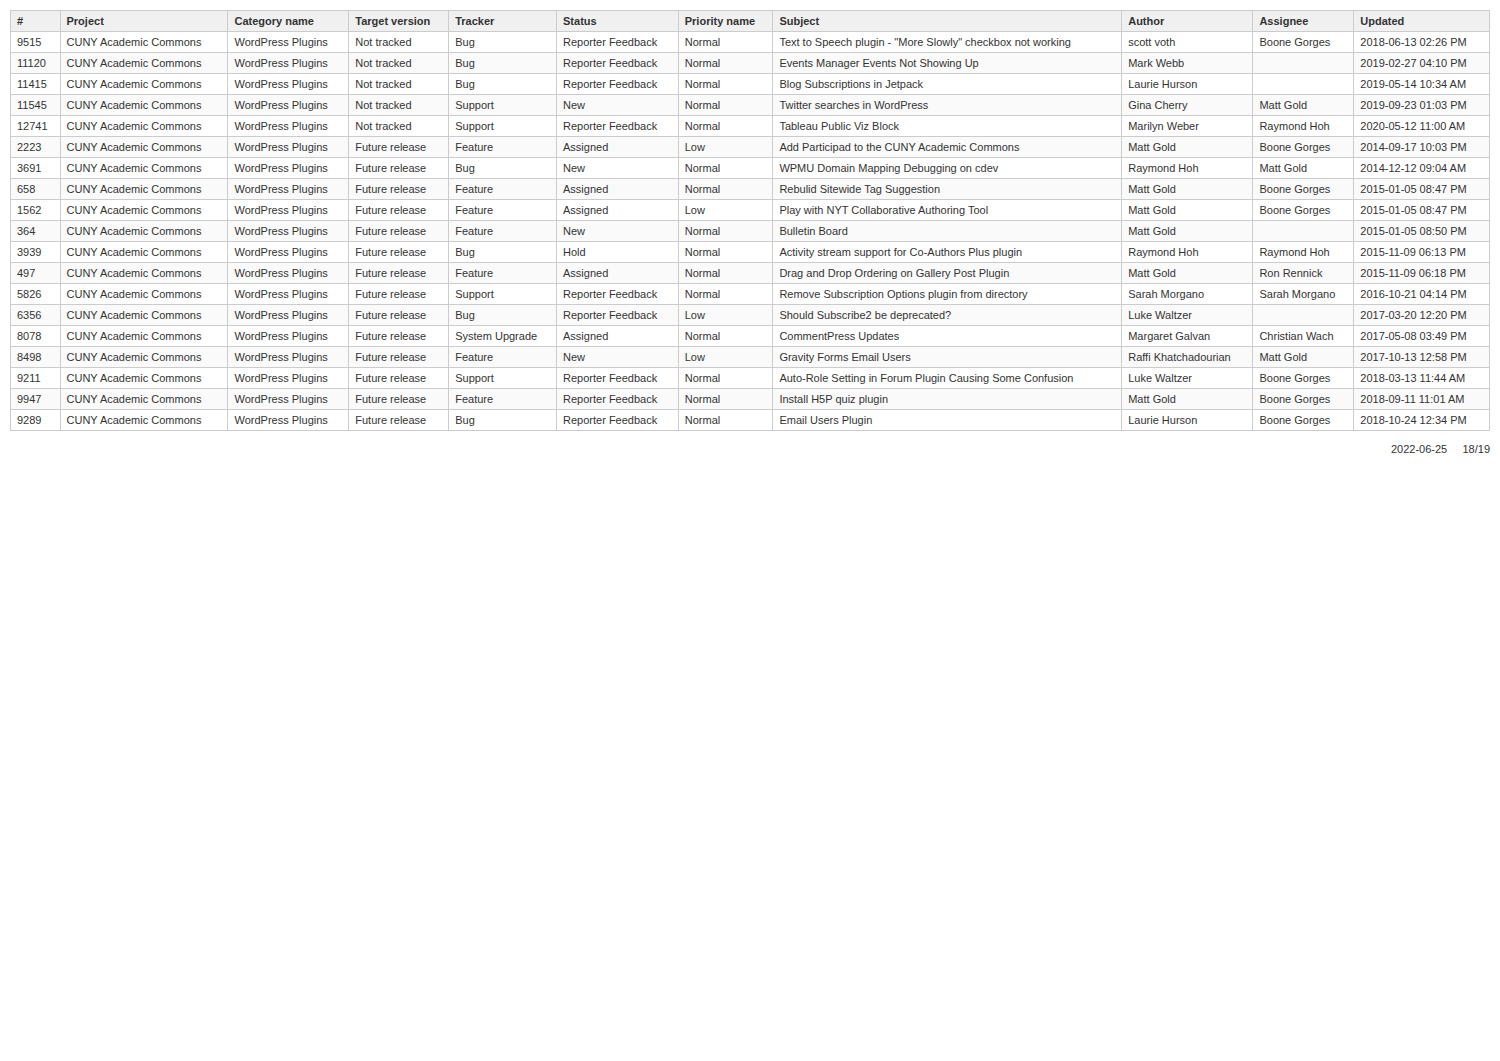| # | Project | Category name | Target version | Tracker | Status | Priority name | Subject | Author | Assignee | Updated |
| --- | --- | --- | --- | --- | --- | --- | --- | --- | --- | --- |
| 9515 | CUNY Academic Commons | WordPress Plugins | Not tracked | Bug | Reporter Feedback | Normal | Text to Speech plugin - "More Slowly" checkbox not working | scott voth | Boone Gorges | 2018-06-13 02:26 PM |
| 11120 | CUNY Academic Commons | WordPress Plugins | Not tracked | Bug | Reporter Feedback | Normal | Events Manager Events Not Showing Up | Mark Webb | | 2019-02-27 04:10 PM |
| 11415 | CUNY Academic Commons | WordPress Plugins | Not tracked | Bug | Reporter Feedback | Normal | Blog Subscriptions in Jetpack | Laurie Hurson | | 2019-05-14 10:34 AM |
| 11545 | CUNY Academic Commons | WordPress Plugins | Not tracked | Support | New | Normal | Twitter searches in WordPress | Gina Cherry | Matt Gold | 2019-09-23 01:03 PM |
| 12741 | CUNY Academic Commons | WordPress Plugins | Not tracked | Support | Reporter Feedback | Normal | Tableau Public Viz Block | Marilyn Weber | Raymond Hoh | 2020-05-12 11:00 AM |
| 2223 | CUNY Academic Commons | WordPress Plugins | Future release | Feature | Assigned | Low | Add Participad to the CUNY Academic Commons | Matt Gold | Boone Gorges | 2014-09-17 10:03 PM |
| 3691 | CUNY Academic Commons | WordPress Plugins | Future release | Bug | New | Normal | WPMU Domain Mapping Debugging on cdev | Raymond Hoh | Matt Gold | 2014-12-12 09:04 AM |
| 658 | CUNY Academic Commons | WordPress Plugins | Future release | Feature | Assigned | Normal | Rebulid Sitewide Tag Suggestion | Matt Gold | Boone Gorges | 2015-01-05 08:47 PM |
| 1562 | CUNY Academic Commons | WordPress Plugins | Future release | Feature | Assigned | Low | Play with NYT Collaborative Authoring Tool | Matt Gold | Boone Gorges | 2015-01-05 08:47 PM |
| 364 | CUNY Academic Commons | WordPress Plugins | Future release | Feature | New | Normal | Bulletin Board | Matt Gold | | 2015-01-05 08:50 PM |
| 3939 | CUNY Academic Commons | WordPress Plugins | Future release | Bug | Hold | Normal | Activity stream support for Co-Authors Plus plugin | Raymond Hoh | Raymond Hoh | 2015-11-09 06:13 PM |
| 497 | CUNY Academic Commons | WordPress Plugins | Future release | Feature | Assigned | Normal | Drag and Drop Ordering on Gallery Post Plugin | Matt Gold | Ron Rennick | 2015-11-09 06:18 PM |
| 5826 | CUNY Academic Commons | WordPress Plugins | Future release | Support | Reporter Feedback | Normal | Remove Subscription Options plugin from directory | Sarah Morgano | Sarah Morgano | 2016-10-21 04:14 PM |
| 6356 | CUNY Academic Commons | WordPress Plugins | Future release | Bug | Reporter Feedback | Low | Should Subscribe2 be deprecated? | Luke Waltzer | | 2017-03-20 12:20 PM |
| 8078 | CUNY Academic Commons | WordPress Plugins | Future release | System Upgrade | Assigned | Normal | CommentPress Updates | Margaret Galvan | Christian Wach | 2017-05-08 03:49 PM |
| 8498 | CUNY Academic Commons | WordPress Plugins | Future release | Feature | New | Low | Gravity Forms Email Users | Raffi Khatchadourian | Matt Gold | 2017-10-13 12:58 PM |
| 9211 | CUNY Academic Commons | WordPress Plugins | Future release | Support | Reporter Feedback | Normal | Auto-Role Setting in Forum Plugin Causing Some Confusion | Luke Waltzer | Boone Gorges | 2018-03-13 11:44 AM |
| 9947 | CUNY Academic Commons | WordPress Plugins | Future release | Feature | Reporter Feedback | Normal | Install H5P quiz plugin | Matt Gold | Boone Gorges | 2018-09-11 11:01 AM |
| 9289 | CUNY Academic Commons | WordPress Plugins | Future release | Bug | Reporter Feedback | Normal | Email Users Plugin | Laurie Hurson | Boone Gorges | 2018-10-24 12:34 PM |
2022-06-25 18/19